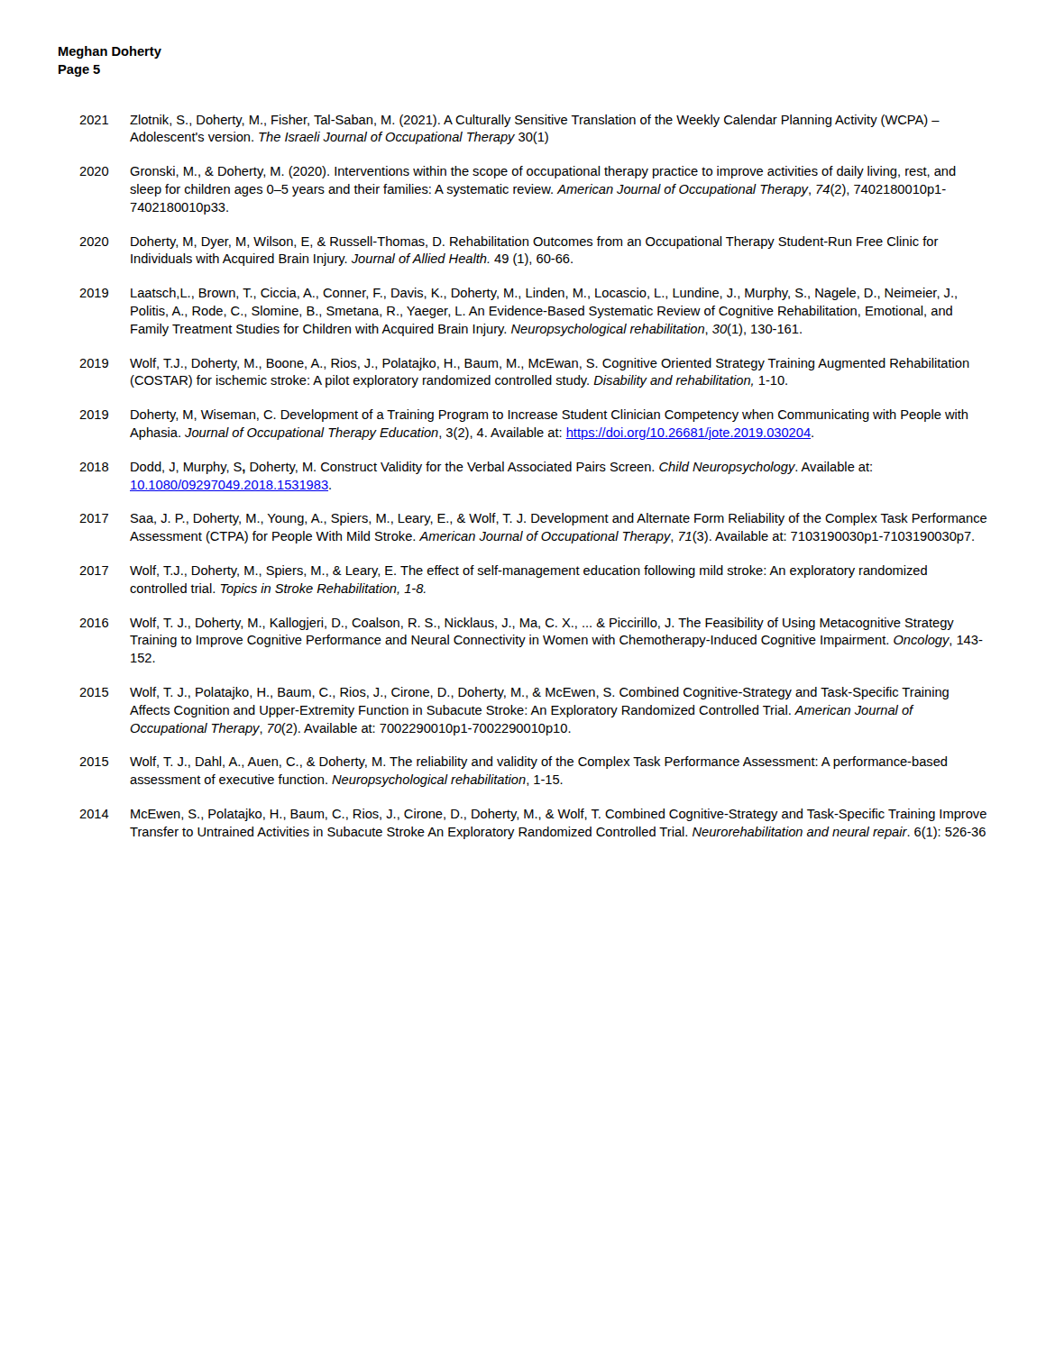Meghan Doherty Page 5
2021
Zlotnik, S., Doherty, M., Fisher, Tal-Saban, M. (2021). A Culturally Sensitive Translation of the Weekly Calendar Planning Activity (WCPA) – Adolescent's version. The Israeli Journal of Occupational Therapy 30(1)
2020
Gronski, M., & Doherty, M. (2020). Interventions within the scope of occupational therapy practice to improve activities of daily living, rest, and sleep for children ages 0–5 years and their families: A systematic review. American Journal of Occupational Therapy, 74(2), 7402180010p1-7402180010p33.
2020
Doherty, M, Dyer, M, Wilson, E, & Russell-Thomas, D. Rehabilitation Outcomes from an Occupational Therapy Student-Run Free Clinic for Individuals with Acquired Brain Injury. Journal of Allied Health. 49 (1), 60-66.
2019
Laatsch,L., Brown, T., Ciccia, A., Conner, F., Davis, K., Doherty, M., Linden, M., Locascio, L., Lundine, J., Murphy, S., Nagele, D., Neimeier, J., Politis, A., Rode, C., Slomine, B., Smetana, R., Yaeger, L. An Evidence-Based Systematic Review of Cognitive Rehabilitation, Emotional, and Family Treatment Studies for Children with Acquired Brain Injury. Neuropsychological rehabilitation, 30(1), 130-161.
2019
Wolf, T.J., Doherty, M., Boone, A., Rios, J., Polatajko, H., Baum, M., McEwan, S. Cognitive Oriented Strategy Training Augmented Rehabilitation (COSTAR) for ischemic stroke: A pilot exploratory randomized controlled study. Disability and rehabilitation, 1-10.
2019
Doherty, M, Wiseman, C. Development of a Training Program to Increase Student Clinician Competency when Communicating with People with Aphasia. Journal of Occupational Therapy Education, 3(2), 4. Available at: https://doi.org/10.26681/jote.2019.030204.
2018
Dodd, J, Murphy, S, Doherty, M. Construct Validity for the Verbal Associated Pairs Screen. Child Neuropsychology. Available at: 10.1080/09297049.2018.1531983.
2017
Saa, J. P., Doherty, M., Young, A., Spiers, M., Leary, E., & Wolf, T. J. Development and Alternate Form Reliability of the Complex Task Performance Assessment (CTPA) for People With Mild Stroke. American Journal of Occupational Therapy, 71(3). Available at: 7103190030p1-7103190030p7.
2017
Wolf, T.J., Doherty, M., Spiers, M., & Leary, E. The effect of self-management education following mild stroke: An exploratory randomized controlled trial. Topics in Stroke Rehabilitation, 1-8.
2016
Wolf, T. J., Doherty, M., Kallogjeri, D., Coalson, R. S., Nicklaus, J., Ma, C. X., ... & Piccirillo, J. The Feasibility of Using Metacognitive Strategy Training to Improve Cognitive Performance and Neural Connectivity in Women with Chemotherapy-Induced Cognitive Impairment. Oncology, 143-152.
2015
Wolf, T. J., Polatajko, H., Baum, C., Rios, J., Cirone, D., Doherty, M., & McEwen, S. Combined Cognitive-Strategy and Task-Specific Training Affects Cognition and Upper-Extremity Function in Subacute Stroke: An Exploratory Randomized Controlled Trial. American Journal of Occupational Therapy, 70(2). Available at: 7002290010p1-7002290010p10.
2015
Wolf, T. J., Dahl, A., Auen, C., & Doherty, M. The reliability and validity of the Complex Task Performance Assessment: A performance-based assessment of executive function. Neuropsychological rehabilitation, 1-15.
2014
McEwen, S., Polatajko, H., Baum, C., Rios, J., Cirone, D., Doherty, M., & Wolf, T. Combined Cognitive-Strategy and Task-Specific Training Improve Transfer to Untrained Activities in Subacute Stroke An Exploratory Randomized Controlled Trial. Neurorehabilitation and neural repair. 6(1): 526-36